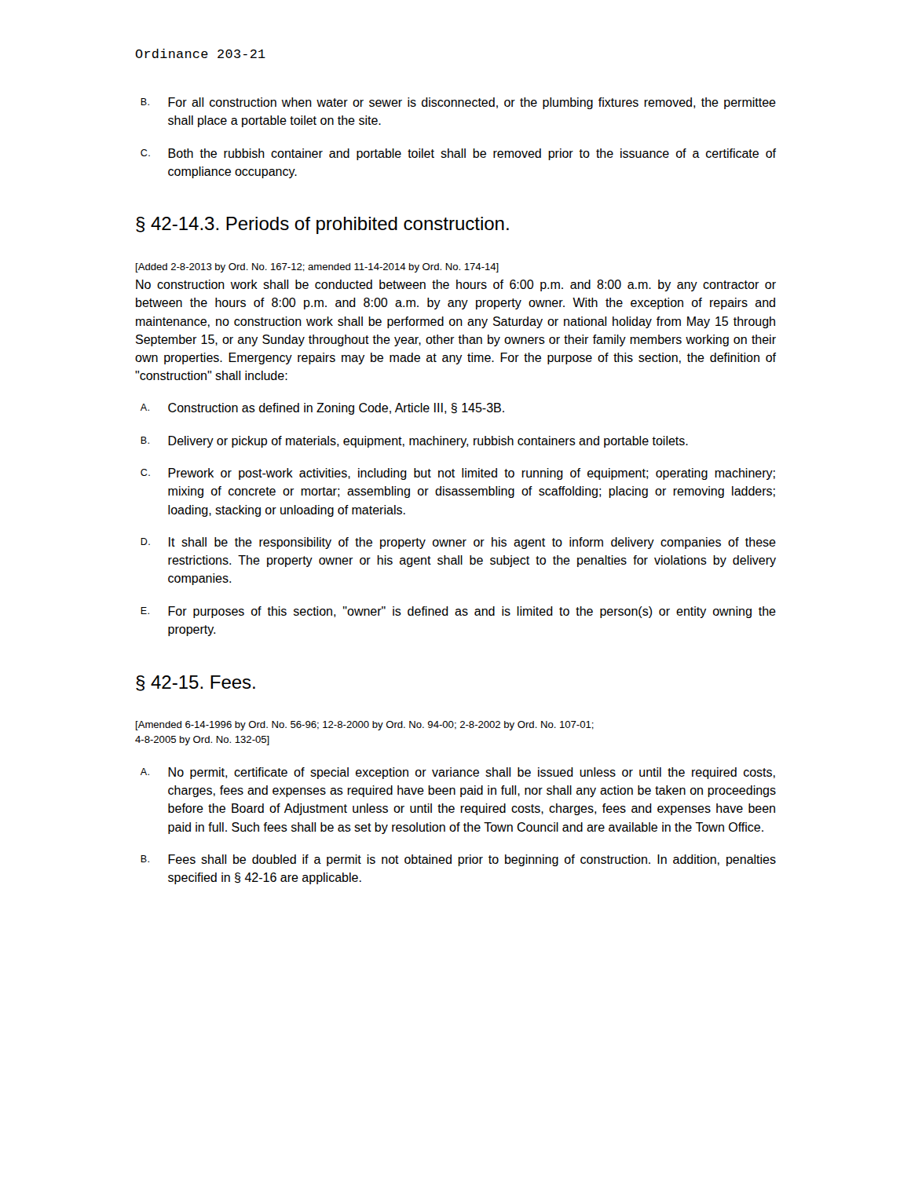Ordinance 203-21
For all construction when water or sewer is disconnected, or the plumbing fixtures removed, the permittee shall place a portable toilet on the site.
Both the rubbish container and portable toilet shall be removed prior to the issuance of a certificate of compliance occupancy.
§ 42-14.3. Periods of prohibited construction.
[Added 2-8-2013 by Ord. No. 167-12; amended 11-14-2014 by Ord. No. 174-14]
No construction work shall be conducted between the hours of 6:00 p.m. and 8:00 a.m. by any contractor or between the hours of 8:00 p.m. and 8:00 a.m. by any property owner. With the exception of repairs and maintenance, no construction work shall be performed on any Saturday or national holiday from May 15 through September 15, or any Sunday throughout the year, other than by owners or their family members working on their own properties. Emergency repairs may be made at any time. For the purpose of this section, the definition of "construction" shall include:
Construction as defined in Zoning Code, Article III, § 145-3B.
Delivery or pickup of materials, equipment, machinery, rubbish containers and portable toilets.
Prework or post-work activities, including but not limited to running of equipment; operating machinery; mixing of concrete or mortar; assembling or disassembling of scaffolding; placing or removing ladders; loading, stacking or unloading of materials.
It shall be the responsibility of the property owner or his agent to inform delivery companies of these restrictions. The property owner or his agent shall be subject to the penalties for violations by delivery companies.
For purposes of this section, "owner" is defined as and is limited to the person(s) or entity owning the property.
§ 42-15. Fees.
[Amended 6-14-1996 by Ord. No. 56-96; 12-8-2000 by Ord. No. 94-00; 2-8-2002 by Ord. No. 107-01;
4-8-2005 by Ord. No. 132-05]
No permit, certificate of special exception or variance shall be issued unless or until the required costs, charges, fees and expenses as required have been paid in full, nor shall any action be taken on proceedings before the Board of Adjustment unless or until the required costs, charges, fees and expenses have been paid in full. Such fees shall be as set by resolution of the Town Council and are available in the Town Office.
Fees shall be doubled if a permit is not obtained prior to beginning of construction. In addition, penalties specified in § 42-16 are applicable.